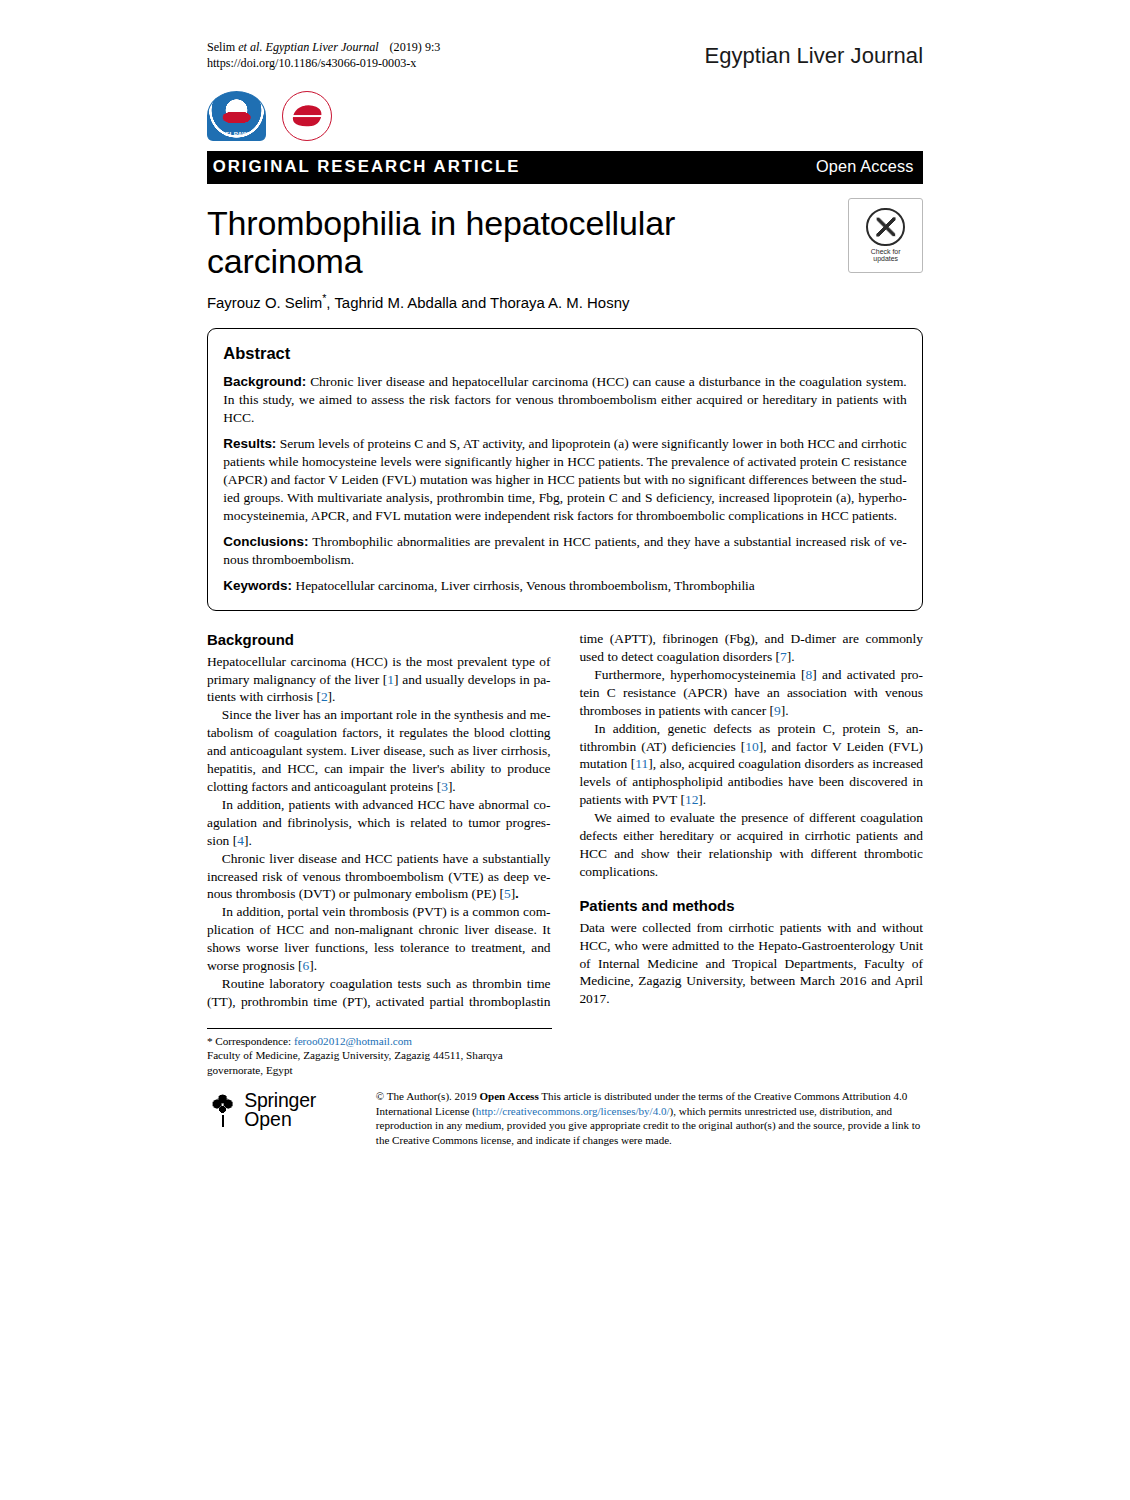Selim et al. Egyptian Liver Journal (2019) 9:3
https://doi.org/10.1186/s43066-019-0003-x
Egyptian Liver Journal
Original Research Article
Open Access
Thrombophilia in hepatocellular carcinoma
Check for
updates
Fayrouz O. Selim*, Taghrid M. Abdalla and Thoraya A. M. Hosny
Abstract
Background: Chronic liver disease and hepatocellular carcinoma (HCC) can cause a disturbance in the coagulation system. In this study, we aimed to assess the risk factors for venous thromboembolism either acquired or hereditary in patients with HCC.
Results: Serum levels of proteins C and S, AT activity, and lipoprotein (a) were significantly lower in both HCC and cirrhotic patients while homocysteine levels were significantly higher in HCC patients. The prevalence of activated protein C resistance (APCR) and factor V Leiden (FVL) mutation was higher in HCC patients but with no significant differences between the studied groups. With multivariate analysis, prothrombin time, Fbg, protein C and S deficiency, increased lipoprotein (a), hyperhomocysteinemia, APCR, and FVL mutation were independent risk factors for thromboembolic complications in HCC patients.
Conclusions: Thrombophilic abnormalities are prevalent in HCC patients, and they have a substantial increased risk of venous thromboembolism.
Keywords: Hepatocellular carcinoma, Liver cirrhosis, Venous thromboembolism, Thrombophilia
Background
Hepatocellular carcinoma (HCC) is the most prevalent type of primary malignancy of the liver [1] and usually develops in patients with cirrhosis [2].
Since the liver has an important role in the synthesis and metabolism of coagulation factors, it regulates the blood clotting and anticoagulant system. Liver disease, such as liver cirrhosis, hepatitis, and HCC, can impair the liver's ability to produce clotting factors and anticoagulant proteins [3].
In addition, patients with advanced HCC have abnormal coagulation and fibrinolysis, which is related to tumor progression [4].
Chronic liver disease and HCC patients have a substantially increased risk of venous thromboembolism (VTE) as deep venous thrombosis (DVT) or pulmonary embolism (PE) [5].
In addition, portal vein thrombosis (PVT) is a common complication of HCC and non-malignant chronic liver disease. It shows worse liver functions, less tolerance to treatment, and worse prognosis [6].
Routine laboratory coagulation tests such as thrombin time (TT), prothrombin time (PT), activated partial thromboplastin time (APTT), fibrinogen (Fbg), and D-dimer are commonly used to detect coagulation disorders [7].
Furthermore, hyperhomocysteinemia [8] and activated protein C resistance (APCR) have an association with venous thromboses in patients with cancer [9].
In addition, genetic defects as protein C, protein S, antithrombin (AT) deficiencies [10], and factor V Leiden (FVL) mutation [11], also, acquired coagulation disorders as increased levels of antiphospholipid antibodies have been discovered in patients with PVT [12].
We aimed to evaluate the presence of different coagulation defects either hereditary or acquired in cirrhotic patients and HCC and show their relationship with different thrombotic complications.
Patients and methods
Data were collected from cirrhotic patients with and without HCC, who were admitted to the Hepato-Gastroenterology Unit of Internal Medicine and Tropical Departments, Faculty of Medicine, Zagazig University, between March 2016 and April 2017.
* Correspondence: feroo02012@hotmail.com
Faculty of Medicine, Zagazig University, Zagazig 44511, Sharqya governorate, Egypt
Springer Open
© The Author(s). 2019 Open Access This article is distributed under the terms of the Creative Commons Attribution 4.0 International License (http://creativecommons.org/licenses/by/4.0/), which permits unrestricted use, distribution, and reproduction in any medium, provided you give appropriate credit to the original author(s) and the source, provide a link to the Creative Commons license, and indicate if changes were made.